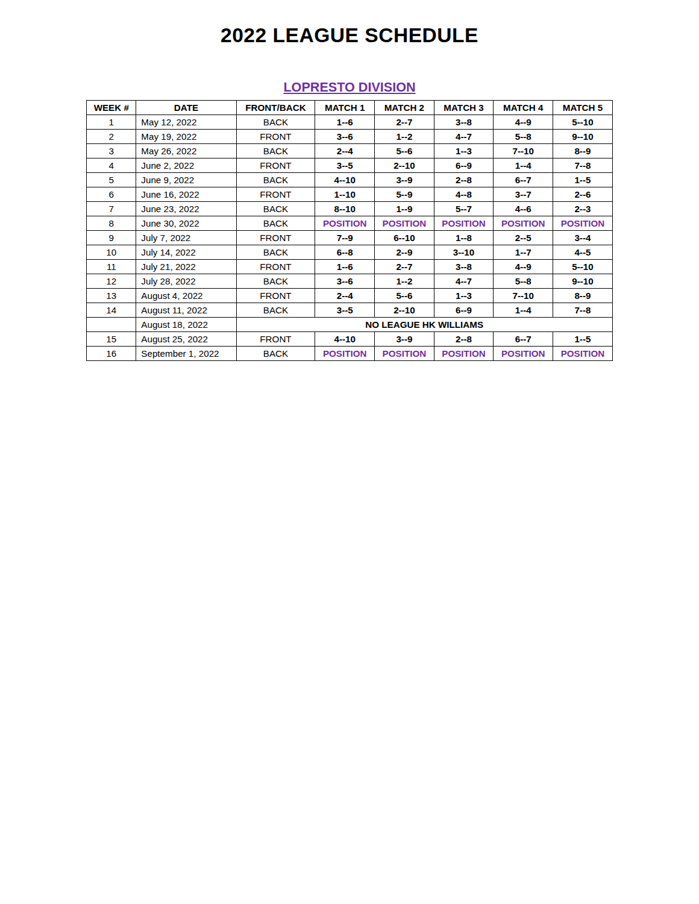2022 LEAGUE SCHEDULE
LOPRESTO DIVISION
| WEEK # | DATE | FRONT/BACK | MATCH 1 | MATCH 2 | MATCH 3 | MATCH 4 | MATCH 5 |
| --- | --- | --- | --- | --- | --- | --- | --- |
| 1 | May 12, 2022 | BACK | 1--6 | 2--7 | 3--8 | 4--9 | 5--10 |
| 2 | May 19, 2022 | FRONT | 3--6 | 1--2 | 4--7 | 5--8 | 9--10 |
| 3 | May 26, 2022 | BACK | 2--4 | 5--6 | 1--3 | 7--10 | 8--9 |
| 4 | June 2, 2022 | FRONT | 3--5 | 2--10 | 6--9 | 1--4 | 7--8 |
| 5 | June 9, 2022 | BACK | 4--10 | 3--9 | 2--8 | 6--7 | 1--5 |
| 6 | June 16, 2022 | FRONT | 1--10 | 5--9 | 4--8 | 3--7 | 2--6 |
| 7 | June 23, 2022 | BACK | 8--10 | 1--9 | 5--7 | 4--6 | 2--3 |
| 8 | June 30, 2022 | BACK | POSITION | POSITION | POSITION | POSITION | POSITION |
| 9 | July 7, 2022 | FRONT | 7--9 | 6--10 | 1--8 | 2--5 | 3--4 |
| 10 | July 14, 2022 | BACK | 6--8 | 2--9 | 3--10 | 1--7 | 4--5 |
| 11 | July 21, 2022 | FRONT | 1--6 | 2--7 | 3--8 | 4--9 | 5--10 |
| 12 | July 28, 2022 | BACK | 3--6 | 1--2 | 4--7 | 5--8 | 9--10 |
| 13 | August 4, 2022 | FRONT | 2--4 | 5--6 | 1--3 | 7--10 | 8--9 |
| 14 | August 11, 2022 | BACK | 3--5 | 2--10 | 6--9 | 1--4 | 7--8 |
| | August 18, 2022 | NO LEAGUE HK WILLIAMS |
| 15 | August 25, 2022 | FRONT | 4--10 | 3--9 | 2--8 | 6--7 | 1--5 |
| 16 | September 1, 2022 | BACK | POSITION | POSITION | POSITION | POSITION | POSITION |